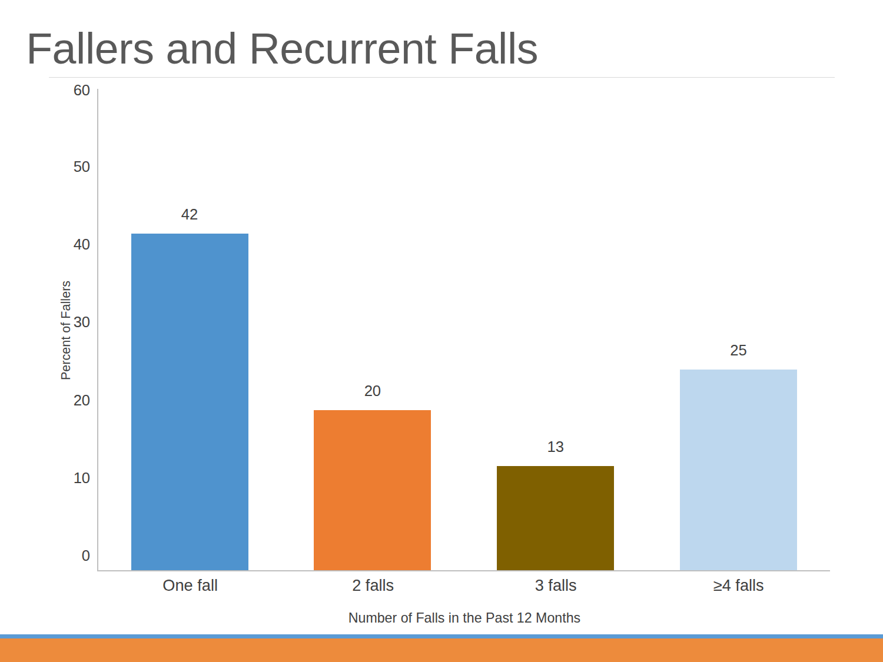Fallers and Recurrent Falls
Percent of Fallers
60 50 40 30 20 10 0
42
20
13
25
One fall
2 falls
3 falls
≥4 falls
Number of Falls in the Past 12 Months